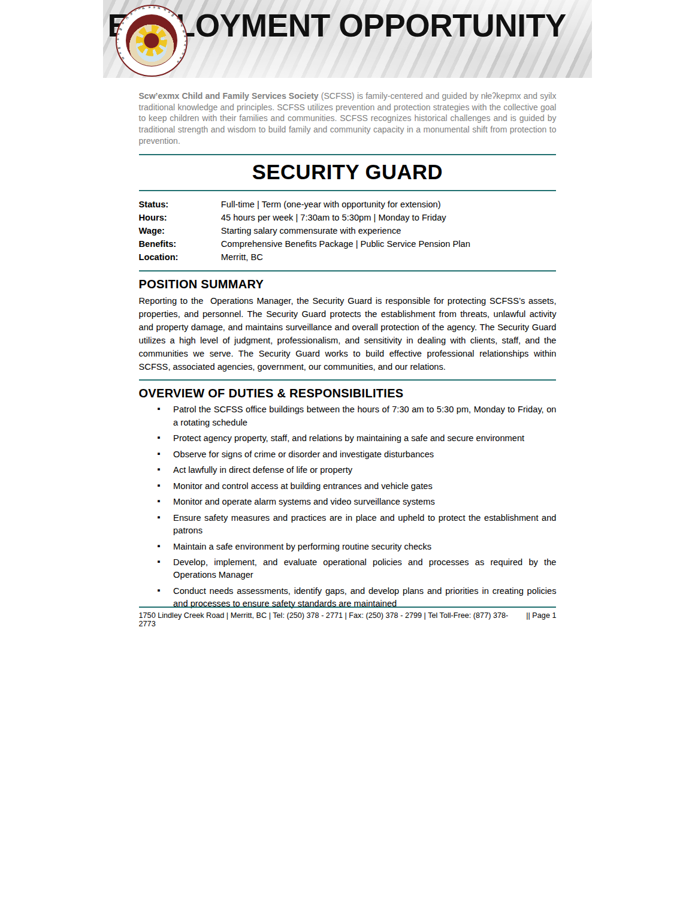EMPLOYMENT OPPORTUNITY
S c w ' e x m x C h i l d a n d F a m i l y S e r v i c e s
Scw’exmx Child and Family Services Society (SCFSS) is family-centered and guided by nłeʔkepmx and syilx traditional knowledge and principles. SCFSS utilizes prevention and protection strategies with the collective goal to keep children with their families and communities. SCFSS recognizes historical challenges and is guided by traditional strength and wisdom to build family and community capacity in a monumental shift from protection to prevention.
SECURITY GUARD
| Status: | Full-time / Term (one-year with opportunity for extension) |
| Hours: | 45 hours per week / 7:30am to 5:30pm / Monday to Friday |
| Wage: | Starting salary commensurate with experience |
| Benefits: | Comprehensive Benefits Package / Public Service Pension Plan |
| Location: | Merritt, BC |
POSITION SUMMARY
Reporting to the Operations Manager, the Security Guard is responsible for protecting SCFSS’s assets, properties, and personnel. The Security Guard protects the establishment from threats, unlawful activity and property damage, and maintains surveillance and overall protection of the agency. The Security Guard utilizes a high level of judgment, professionalism, and sensitivity in dealing with clients, staff, and the communities we serve. The Security Guard works to build effective professional relationships within SCFSS, associated agencies, government, our communities, and our relations.
OVERVIEW OF DUTIES & RESPONSIBILITIES
Patrol the SCFSS office buildings between the hours of 7:30 am to 5:30 pm, Monday to Friday, on a rotating schedule
Protect agency property, staff, and relations by maintaining a safe and secure environment
Observe for signs of crime or disorder and investigate disturbances
Act lawfully in direct defense of life or property
Monitor and control access at building entrances and vehicle gates
Monitor and operate alarm systems and video surveillance systems
Ensure safety measures and practices are in place and upheld to protect the establishment and patrons
Maintain a safe environment by performing routine security checks
Develop, implement, and evaluate operational policies and processes as required by the Operations Manager
Conduct needs assessments, identify gaps, and develop plans and priorities in creating policies and processes to ensure safety standards are maintained
1750 Lindley Creek Road | Merritt, BC | Tel: (250) 378 - 2771 | Fax: (250) 378 - 2799 | Tel Toll-Free: (877) 378-2773
|| Page 1